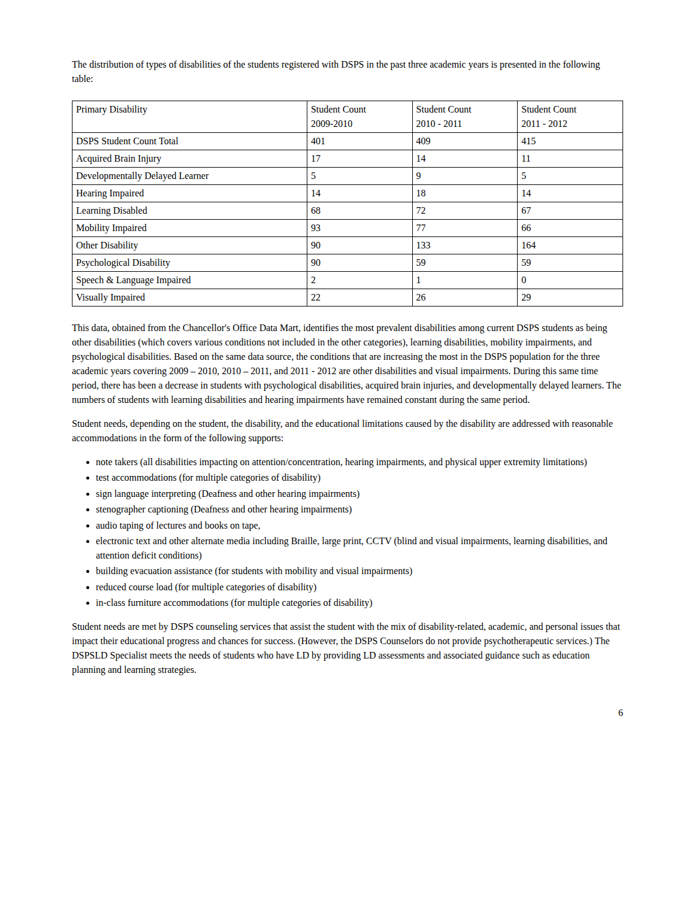The distribution of types of disabilities of the students registered with DSPS in the past three academic years is presented in the following table:
| Primary Disability | Student Count 2009-2010 | Student Count 2010 - 2011 | Student Count 2011 - 2012 |
| --- | --- | --- | --- |
| DSPS Student Count Total | 401 | 409 | 415 |
| Acquired Brain Injury | 17 | 14 | 11 |
| Developmentally Delayed Learner | 5 | 9 | 5 |
| Hearing Impaired | 14 | 18 | 14 |
| Learning Disabled | 68 | 72 | 67 |
| Mobility Impaired | 93 | 77 | 66 |
| Other Disability | 90 | 133 | 164 |
| Psychological Disability | 90 | 59 | 59 |
| Speech & Language Impaired | 2 | 1 | 0 |
| Visually Impaired | 22 | 26 | 29 |
This data, obtained from the Chancellor's Office Data Mart, identifies the most prevalent disabilities among current DSPS students as being other disabilities (which covers various conditions not included in the other categories), learning disabilities, mobility impairments, and psychological disabilities. Based on the same data source, the conditions that are increasing the most in the DSPS population for the three academic years covering 2009 – 2010, 2010 – 2011, and 2011 - 2012 are other disabilities and visual impairments. During this same time period, there has been a decrease in students with psychological disabilities, acquired brain injuries, and developmentally delayed learners. The numbers of students with learning disabilities and hearing impairments have remained constant during the same period.
Student needs, depending on the student, the disability, and the educational limitations caused by the disability are addressed with reasonable accommodations in the form of the following supports:
note takers (all disabilities impacting on attention/concentration, hearing impairments, and physical upper extremity limitations)
test accommodations (for multiple categories of disability)
sign language interpreting (Deafness and other hearing impairments)
stenographer captioning (Deafness and other hearing impairments)
audio taping of lectures and books on tape,
electronic text and other alternate media including Braille, large print, CCTV (blind and visual impairments, learning disabilities, and attention deficit conditions)
building evacuation assistance (for students with mobility and visual impairments)
reduced course load (for multiple categories of disability)
in-class furniture accommodations (for multiple categories of disability)
Student needs are met by DSPS counseling services that assist the student with the mix of disability-related, academic, and personal issues that impact their educational progress and chances for success. (However, the DSPS Counselors do not provide psychotherapeutic services.) The DSPSLD Specialist meets the needs of students who have LD by providing LD assessments and associated guidance such as education planning and learning strategies.
6